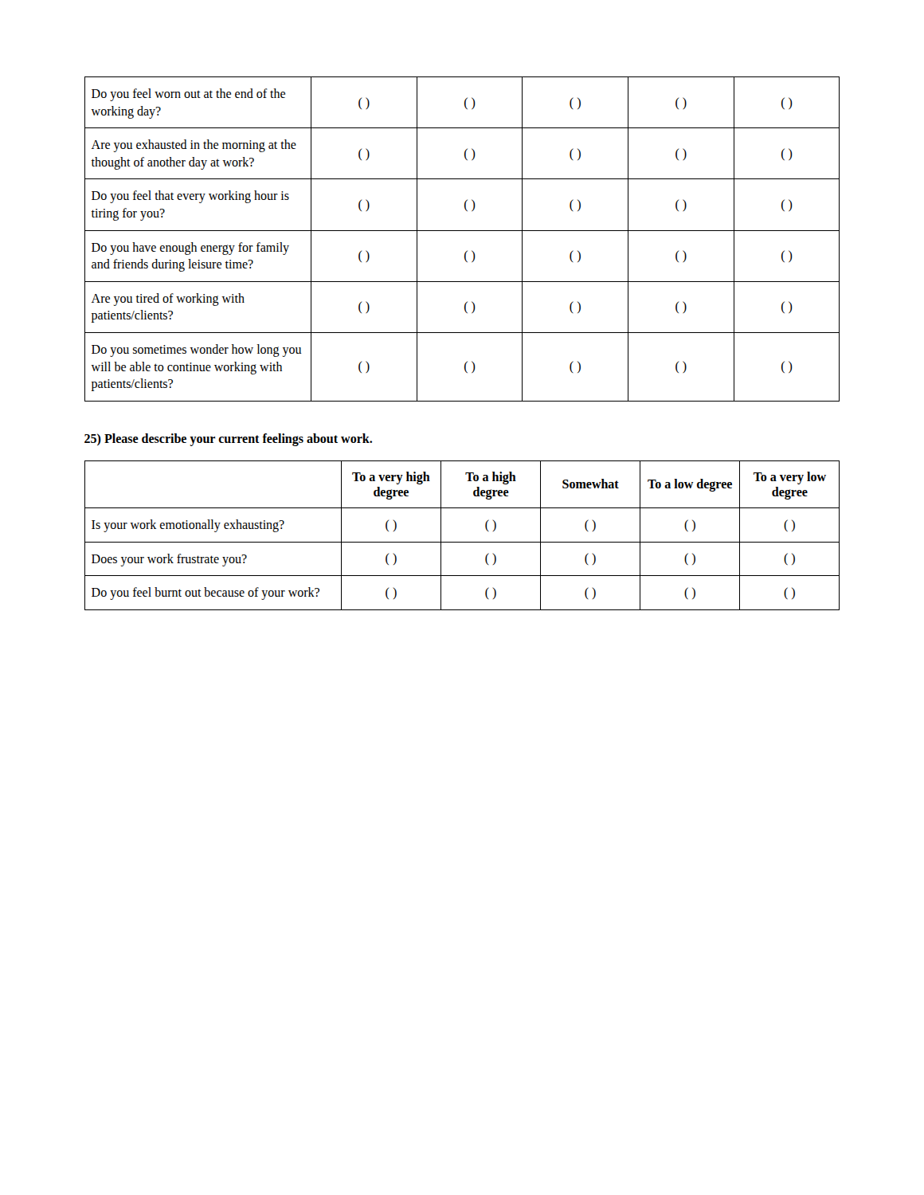| Do you feel worn out at the end of the working day? | ( ) | ( ) | ( ) | ( ) | ( ) |
| Are you exhausted in the morning at the thought of another day at work? | ( ) | ( ) | ( ) | ( ) | ( ) |
| Do you feel that every working hour is tiring for you? | ( ) | ( ) | ( ) | ( ) | ( ) |
| Do you have enough energy for family and friends during leisure time? | ( ) | ( ) | ( ) | ( ) | ( ) |
| Are you tired of working with patients/clients? | ( ) | ( ) | ( ) | ( ) | ( ) |
| Do you sometimes wonder how long you will be able to continue working with patients/clients? | ( ) | ( ) | ( ) | ( ) | ( ) |
25) Please describe your current feelings about work.
| | To a very high degree | To a high degree | Somewhat | To a low degree | To a very low degree |
| --- | --- | --- | --- | --- | --- |
| Is your work emotionally exhausting? | ( ) | ( ) | ( ) | ( ) | ( ) |
| Does your work frustrate you? | ( ) | ( ) | ( ) | ( ) | ( ) |
| Do you feel burnt out because of your work? | ( ) | ( ) | ( ) | ( ) | ( ) |